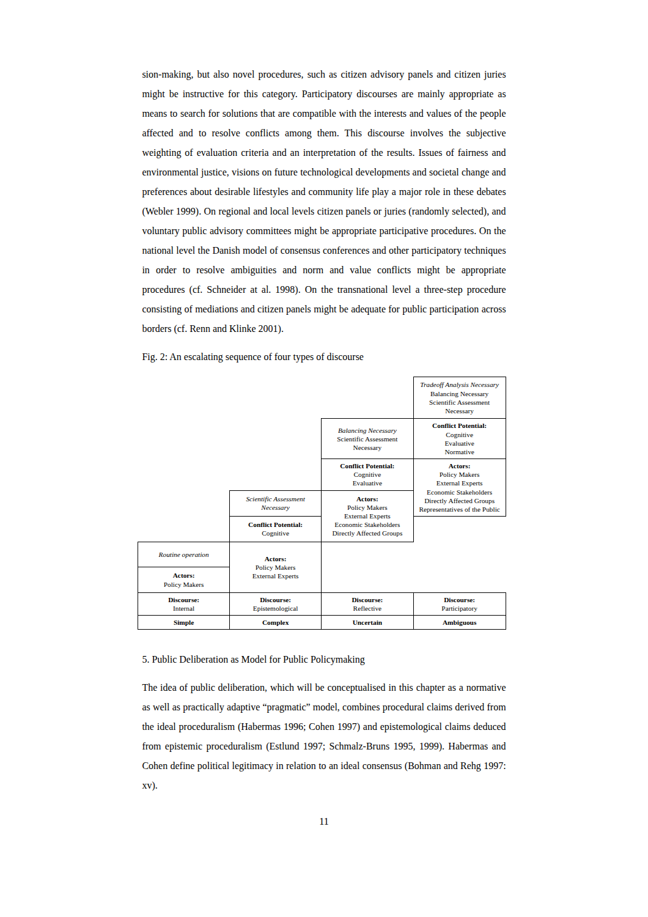sion-making, but also novel procedures, such as citizen advisory panels and citizen juries might be instructive for this category. Participatory discourses are mainly appropriate as means to search for solutions that are compatible with the interests and values of the people affected and to resolve conflicts among them. This discourse involves the subjective weighting of evaluation criteria and an interpretation of the results. Issues of fairness and environmental justice, visions on future technological developments and societal change and preferences about desirable lifestyles and community life play a major role in these debates (Webler 1999). On regional and local levels citizen panels or juries (randomly selected), and voluntary public advisory committees might be appropriate participative procedures. On the national level the Danish model of consensus conferences and other participatory techniques in order to resolve ambiguities and norm and value conflicts might be appropriate procedures (cf. Schneider at al. 1998). On the transnational level a three-step procedure consisting of mediations and citizen panels might be adequate for public participation across borders (cf. Renn and Klinke 2001).
Fig. 2: An escalating sequence of four types of discourse
| | | | Tradeoff Analysis Necessary Balancing Necessary Scientific Assessment Necessary |
| | | Balancing Necessary Scientific Assessment Necessary | Conflict Potential: Cognitive Evaluative Normative |
| | | Conflict Potential: Cognitive Evaluative | Actors: Policy Makers External Experts Economic Stakeholders Directly Affected Groups Representatives of the Public |
| | Scientific Assessment Necessary | Actors: Policy Makers External Experts Economic Stakeholders Directly Affected Groups |
| | Conflict Potential: Cognitive | |
| Routine operation | Actors: Policy Makers External Experts | | |
| Actors: Policy Makers | | |
| Discourse: Internal | Discourse: Epistemological | Discourse: Reflective | Discourse: Participatory |
| Simple | Complex | Uncertain | Ambiguous |
5. Public Deliberation as Model for Public Policymaking
The idea of public deliberation, which will be conceptualised in this chapter as a normative as well as practically adaptive “pragmatic” model, combines procedural claims derived from the ideal proceduralism (Habermas 1996; Cohen 1997) and epistemological claims deduced from epistemic proceduralism (Estlund 1997; Schmalz-Bruns 1995, 1999). Habermas and Cohen define political legitimacy in relation to an ideal consensus (Bohman and Rehg 1997: xv).
11